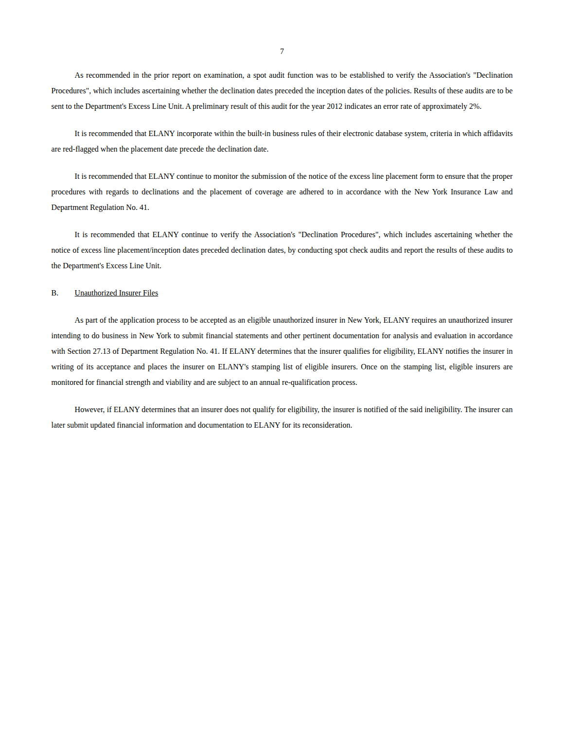7
As recommended in the prior report on examination, a spot audit function was to be established to verify the Association's "Declination Procedures", which includes ascertaining whether the declination dates preceded the inception dates of the policies. Results of these audits are to be sent to the Department's Excess Line Unit. A preliminary result of this audit for the year 2012 indicates an error rate of approximately 2%.
It is recommended that ELANY incorporate within the built-in business rules of their electronic database system, criteria in which affidavits are red-flagged when the placement date precede the declination date.
It is recommended that ELANY continue to monitor the submission of the notice of the excess line placement form to ensure that the proper procedures with regards to declinations and the placement of coverage are adhered to in accordance with the New York Insurance Law and Department Regulation No. 41.
It is recommended that ELANY continue to verify the Association's "Declination Procedures", which includes ascertaining whether the notice of excess line placement/inception dates preceded declination dates, by conducting spot check audits and report the results of these audits to the Department's Excess Line Unit.
B. Unauthorized Insurer Files
As part of the application process to be accepted as an eligible unauthorized insurer in New York, ELANY requires an unauthorized insurer intending to do business in New York to submit financial statements and other pertinent documentation for analysis and evaluation in accordance with Section 27.13 of Department Regulation No. 41. If ELANY determines that the insurer qualifies for eligibility, ELANY notifies the insurer in writing of its acceptance and places the insurer on ELANY's stamping list of eligible insurers. Once on the stamping list, eligible insurers are monitored for financial strength and viability and are subject to an annual re-qualification process.
However, if ELANY determines that an insurer does not qualify for eligibility, the insurer is notified of the said ineligibility. The insurer can later submit updated financial information and documentation to ELANY for its reconsideration.